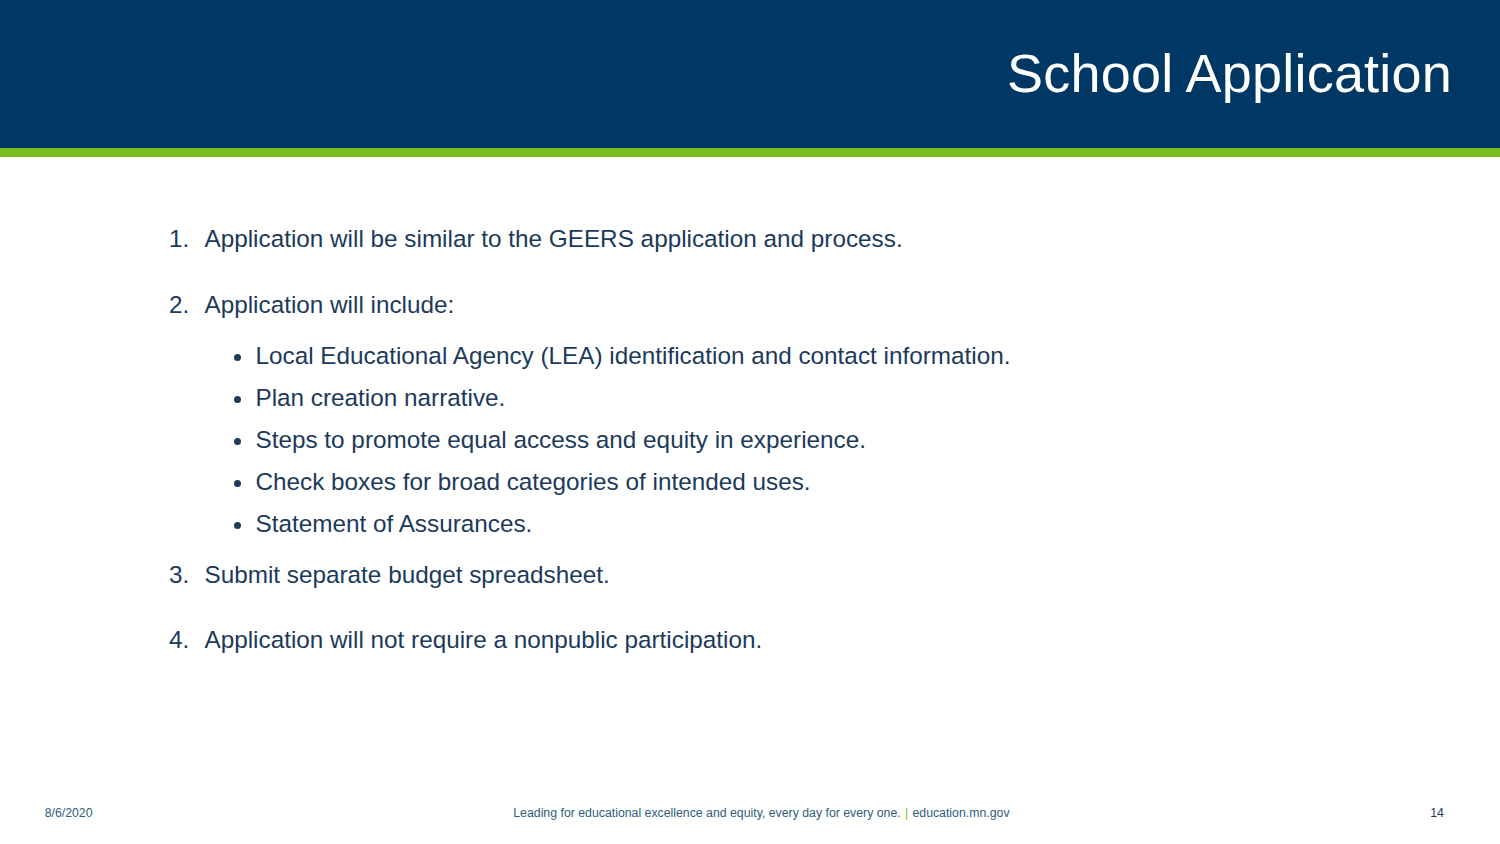School Application
Application will be similar to the GEERS application and process.
Application will include:
Local Educational Agency (LEA) identification and contact information.
Plan creation narrative.
Steps to promote equal access and equity in experience.
Check boxes for broad categories of intended uses.
Statement of Assurances.
Submit separate budget spreadsheet.
Application will not require a nonpublic participation.
8/6/2020
Leading for educational excellence and equity, every day for every one.|education.mn.gov
14